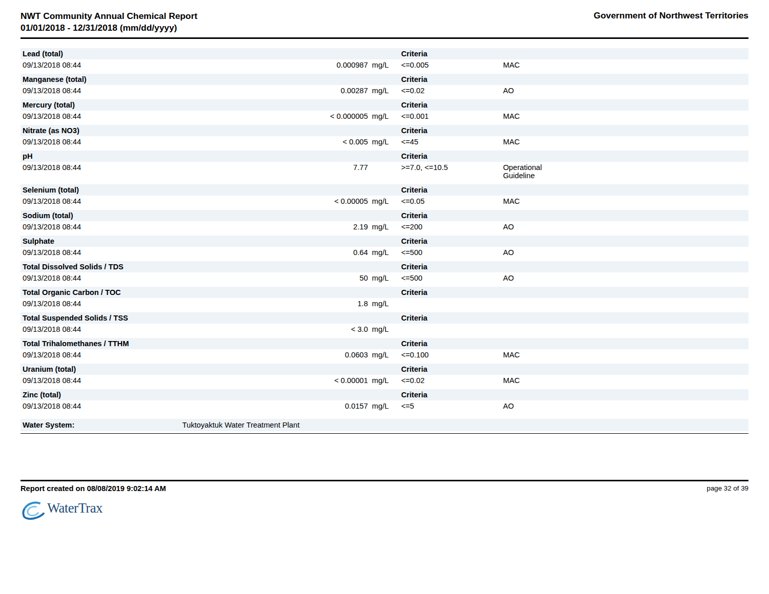NWT Community Annual Chemical Report
01/01/2018 - 12/31/2018 (mm/dd/yyyy)
Government of Northwest Territories
| Lead (total) | Criteria | |
| 09/13/2018 08:44 | 0.000987 | mg/L | <=0.005 | MAC | |
| Manganese (total) | Criteria | |
| 09/13/2018 08:44 | 0.00287 | mg/L | <=0.02 | AO | |
| Mercury (total) | Criteria | |
| 09/13/2018 08:44 | < 0.000005 | mg/L | <=0.001 | MAC | |
| Nitrate (as NO3) | Criteria | |
| 09/13/2018 08:44 | < 0.005 | mg/L | <=45 | MAC | |
| pH | Criteria | |
| 09/13/2018 08:44 | 7.77 | | >=7.0, <=10.5 | Operational Guideline | |
| Selenium (total) | Criteria | |
| 09/13/2018 08:44 | < 0.00005 | mg/L | <=0.05 | MAC | |
| Sodium (total) | Criteria | |
| 09/13/2018 08:44 | 2.19 | mg/L | <=200 | AO | |
| Sulphate | Criteria | |
| 09/13/2018 08:44 | 0.64 | mg/L | <=500 | AO | |
| Total Dissolved Solids / TDS | Criteria | |
| 09/13/2018 08:44 | 50 | mg/L | <=500 | AO | |
| Total Organic Carbon / TOC | Criteria | |
| 09/13/2018 08:44 | 1.8 | mg/L | | | |
| Total Suspended Solids / TSS | Criteria | |
| 09/13/2018 08:44 | < 3.0 | mg/L | | | |
| Total Trihalomethanes / TTHM | Criteria | |
| 09/13/2018 08:44 | 0.0603 | mg/L | <=0.100 | MAC | |
| Uranium (total) | Criteria | |
| 09/13/2018 08:44 | < 0.00001 | mg/L | <=0.02 | MAC | |
| Zinc (total) | Criteria | |
| 09/13/2018 08:44 | 0.0157 | mg/L | <=5 | AO | |
| Water System: | Tuktoyaktuk Water Treatment Plant |
Report created on 08/08/2019 9:02:14 AM
page 32 of 39
Water Trax